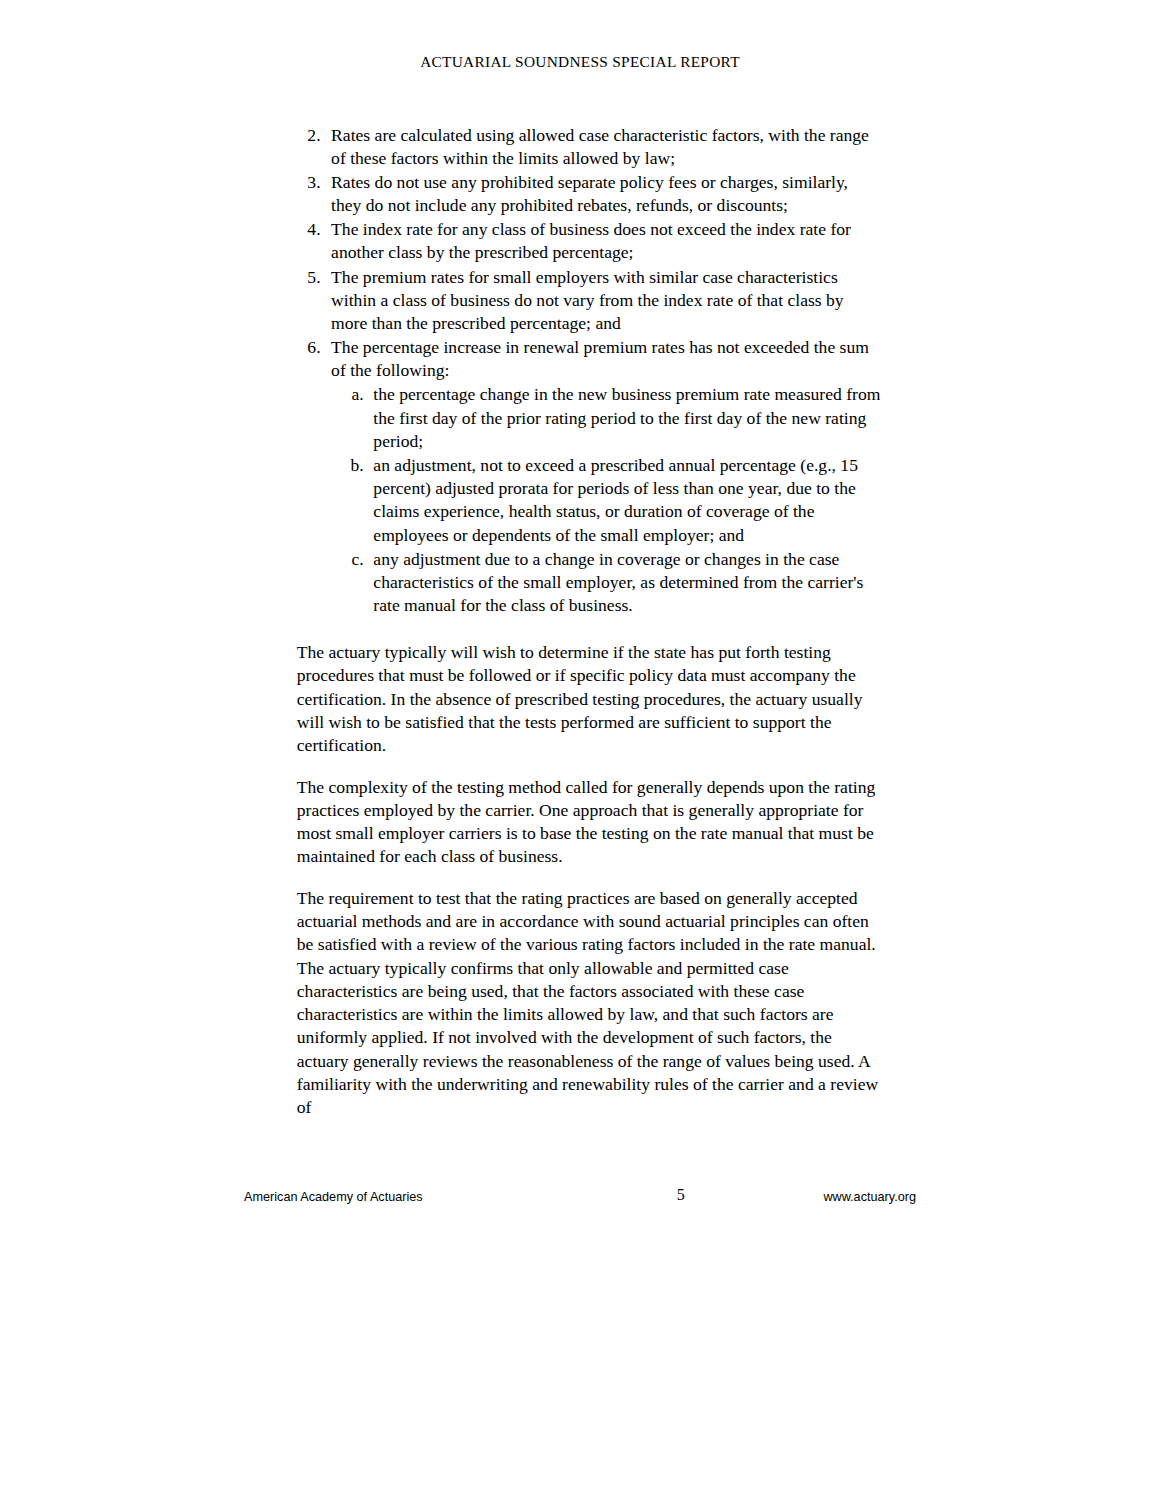ACTUARIAL SOUNDNESS SPECIAL REPORT
Rates are calculated using allowed case characteristic factors, with the range of these factors within the limits allowed by law;
Rates do not use any prohibited separate policy fees or charges, similarly, they do not include any prohibited rebates, refunds, or discounts;
The index rate for any class of business does not exceed the index rate for another class by the prescribed percentage;
The premium rates for small employers with similar case characteristics within a class of business do not vary from the index rate of that class by more than the prescribed percentage; and
The percentage increase in renewal premium rates has not exceeded the sum of the following:
the percentage change in the new business premium rate measured from the first day of the prior rating period to the first day of the new rating period;
an adjustment, not to exceed a prescribed annual percentage (e.g., 15 percent) adjusted prorata for periods of less than one year, due to the claims experience, health status, or duration of coverage of the employees or dependents of the small employer; and
any adjustment due to a change in coverage or changes in the case characteristics of the small employer, as determined from the carrier's rate manual for the class of business.
The actuary typically will wish to determine if the state has put forth testing procedures that must be followed or if specific policy data must accompany the certification. In the absence of prescribed testing procedures, the actuary usually will wish to be satisfied that the tests performed are sufficient to support the certification.
The complexity of the testing method called for generally depends upon the rating practices employed by the carrier. One approach that is generally appropriate for most small employer carriers is to base the testing on the rate manual that must be maintained for each class of business.
The requirement to test that the rating practices are based on generally accepted actuarial methods and are in accordance with sound actuarial principles can often be satisfied with a review of the various rating factors included in the rate manual. The actuary typically confirms that only allowable and permitted case characteristics are being used, that the factors associated with these case characteristics are within the limits allowed by law, and that such factors are uniformly applied. If not involved with the development of such factors, the actuary generally reviews the reasonableness of the range of values being used. A familiarity with the underwriting and renewability rules of the carrier and a review of
American Academy of Actuaries
5
www.actuary.org